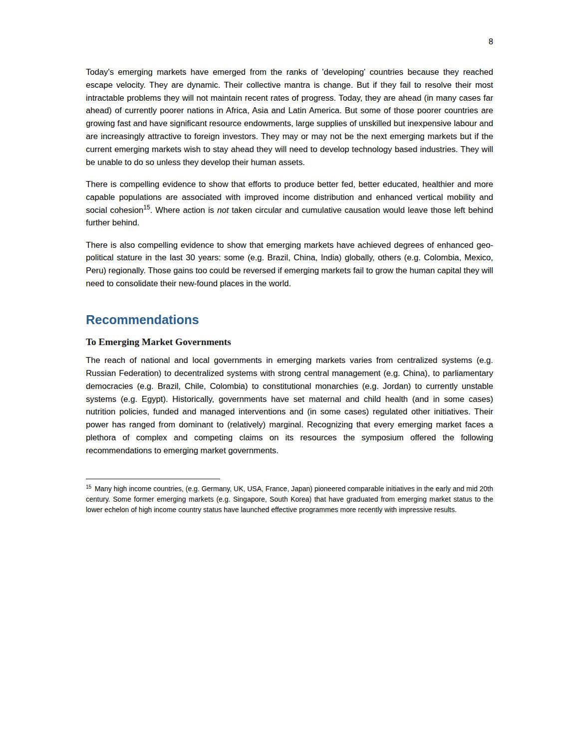8
Today's emerging markets have emerged from the ranks of 'developing' countries because they reached escape velocity. They are dynamic. Their collective mantra is change. But if they fail to resolve their most intractable problems they will not maintain recent rates of progress. Today, they are ahead (in many cases far ahead) of currently poorer nations in Africa, Asia and Latin America. But some of those poorer countries are growing fast and have significant resource endowments, large supplies of unskilled but inexpensive labour and are increasingly attractive to foreign investors. They may or may not be the next emerging markets but if the current emerging markets wish to stay ahead they will need to develop technology based industries. They will be unable to do so unless they develop their human assets.
There is compelling evidence to show that efforts to produce better fed, better educated, healthier and more capable populations are associated with improved income distribution and enhanced vertical mobility and social cohesion15. Where action is not taken circular and cumulative causation would leave those left behind further behind.
There is also compelling evidence to show that emerging markets have achieved degrees of enhanced geo-political stature in the last 30 years: some (e.g. Brazil, China, India) globally, others (e.g. Colombia, Mexico, Peru) regionally. Those gains too could be reversed if emerging markets fail to grow the human capital they will need to consolidate their new-found places in the world.
Recommendations
To Emerging Market Governments
The reach of national and local governments in emerging markets varies from centralized systems (e.g. Russian Federation) to decentralized systems with strong central management (e.g. China), to parliamentary democracies (e.g. Brazil, Chile, Colombia) to constitutional monarchies (e.g. Jordan) to currently unstable systems (e.g. Egypt). Historically, governments have set maternal and child health (and in some cases) nutrition policies, funded and managed interventions and (in some cases) regulated other initiatives. Their power has ranged from dominant to (relatively) marginal. Recognizing that every emerging market faces a plethora of complex and competing claims on its resources the symposium offered the following recommendations to emerging market governments.
15 Many high income countries, (e.g. Germany, UK, USA, France, Japan) pioneered comparable initiatives in the early and mid 20th century. Some former emerging markets (e.g. Singapore, South Korea) that have graduated from emerging market status to the lower echelon of high income country status have launched effective programmes more recently with impressive results.